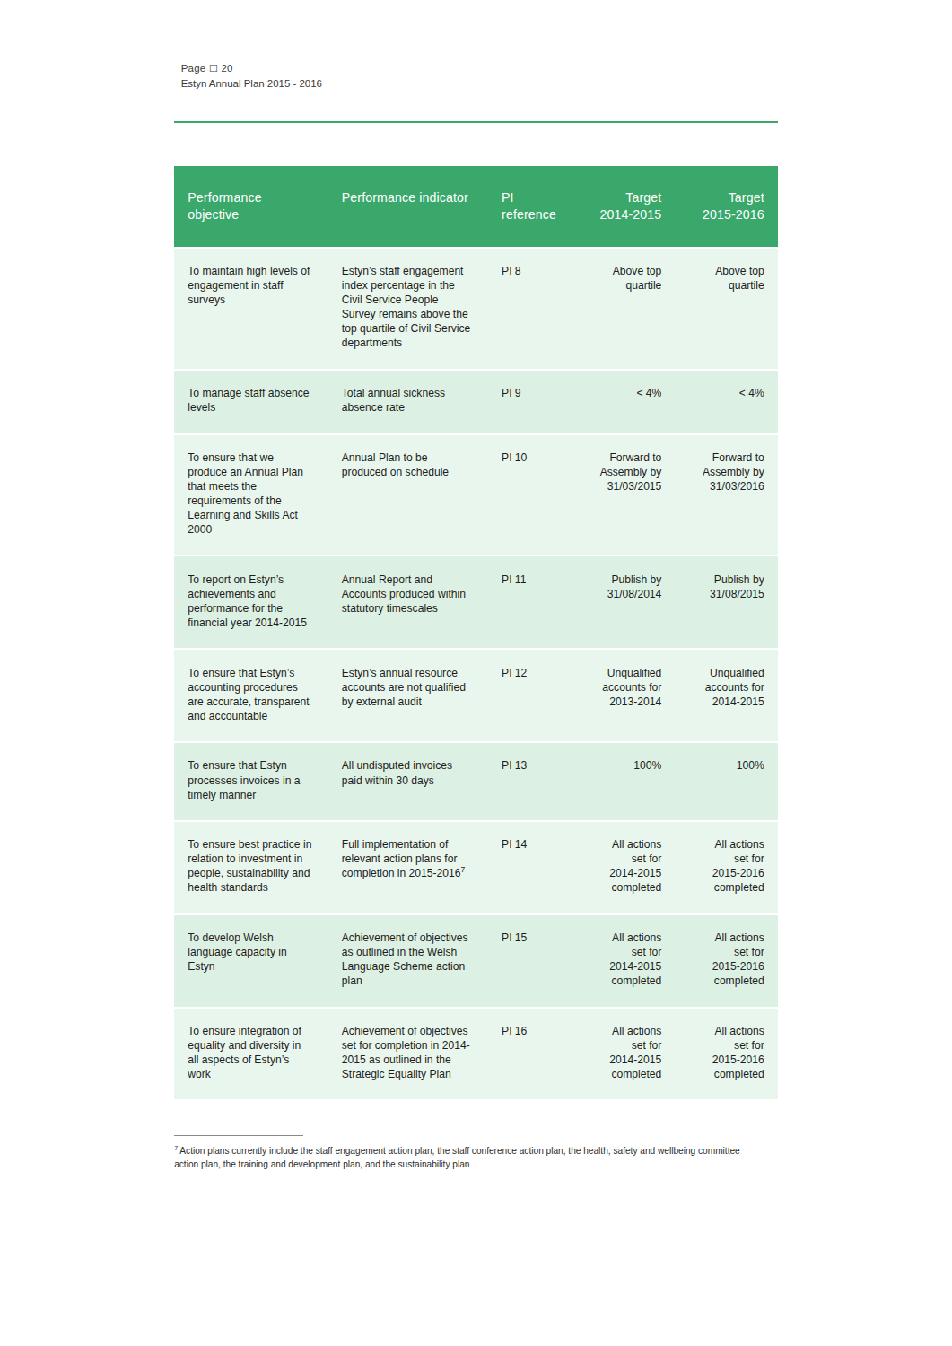Page ☐ 20
Estyn Annual Plan 2015 - 2016
| Performance objective | Performance indicator | PI reference | Target 2014-2015 | Target 2015-2016 |
| --- | --- | --- | --- | --- |
| To maintain high levels of engagement in staff surveys | Estyn’s staff engagement index percentage in the Civil Service People Survey remains above the top quartile of Civil Service departments | PI 8 | Above top quartile | Above top quartile |
| To manage staff absence levels | Total annual sickness absence rate | PI 9 | < 4% | < 4% |
| To ensure that we produce an Annual Plan that meets the requirements of the Learning and Skills Act 2000 | Annual Plan to be produced on schedule | PI 10 | Forward to Assembly by 31/03/2015 | Forward to Assembly by 31/03/2016 |
| To report on Estyn’s achievements and performance for the financial year 2014-2015 | Annual Report and Accounts produced within statutory timescales | PI 11 | Publish by 31/08/2014 | Publish by 31/08/2015 |
| To ensure that Estyn’s accounting procedures are accurate, transparent and accountable | Estyn’s annual resource accounts are not qualified by external audit | PI 12 | Unqualified accounts for 2013-2014 | Unqualified accounts for 2014-2015 |
| To ensure that Estyn processes invoices in a timely manner | All undisputed invoices paid within 30 days | PI 13 | 100% | 100% |
| To ensure best practice in relation to investment in people, sustainability and health standards | Full implementation of relevant action plans for completion in 2015-2016 7 | PI 14 | All actions set for 2014-2015 completed | All actions set for 2015-2016 completed |
| To develop Welsh language capacity in Estyn | Achievement of objectives as outlined in the Welsh Language Scheme action plan | PI 15 | All actions set for 2014-2015 completed | All actions set for 2015-2016 completed |
| To ensure integration of equality and diversity in all aspects of Estyn’s work | Achievement of objectives set for completion in 2014-2015 as outlined in the Strategic Equality Plan | PI 16 | All actions set for 2014-2015 completed | All actions set for 2015-2016 completed |
7 Action plans currently include the staff engagement action plan, the staff conference action plan, the health, safety and wellbeing committee action plan, the training and development plan, and the sustainability plan